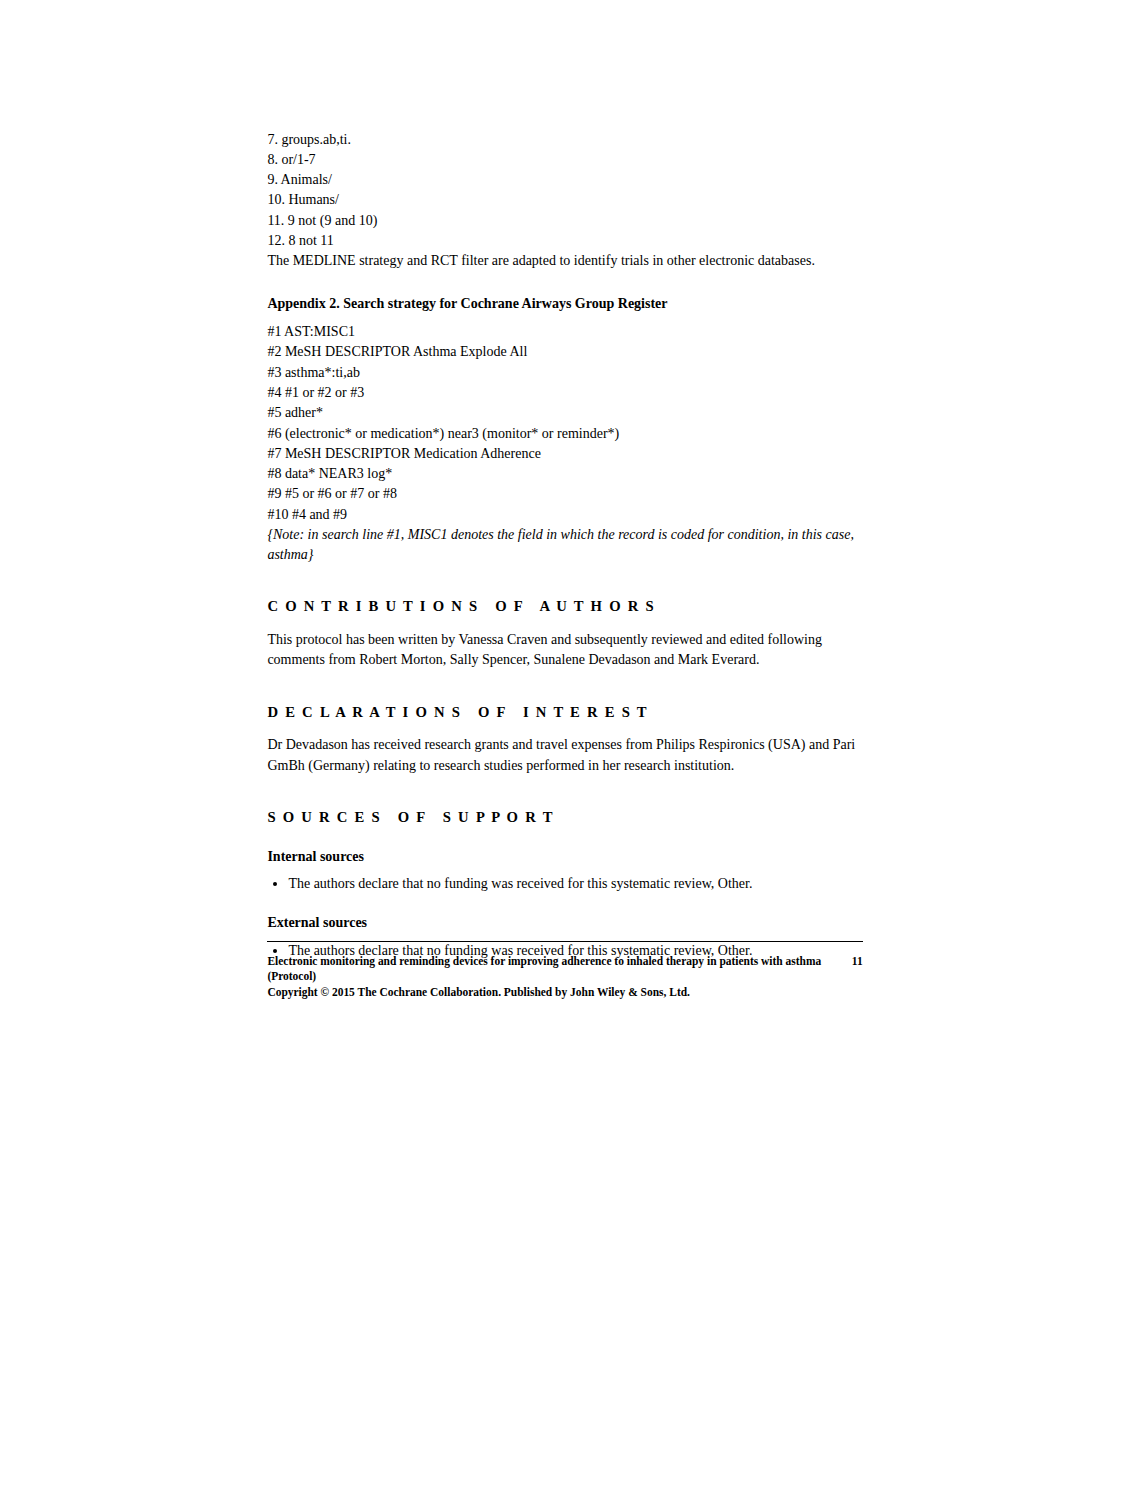7. groups.ab,ti.
8. or/1-7
9. Animals/
10. Humans/
11. 9 not (9 and 10)
12. 8 not 11
The MEDLINE strategy and RCT filter are adapted to identify trials in other electronic databases.
Appendix 2. Search strategy for Cochrane Airways Group Register
#1 AST:MISC1
#2 MeSH DESCRIPTOR Asthma Explode All
#3 asthma*:ti,ab
#4 #1 or #2 or #3
#5 adher*
#6 (electronic* or medication*) near3 (monitor* or reminder*)
#7 MeSH DESCRIPTOR Medication Adherence
#8 data* NEAR3 log*
#9 #5 or #6 or #7 or #8
#10 #4 and #9
{Note: in search line #1, MISC1 denotes the field in which the record is coded for condition, in this case, asthma}
C O N T R I B U T I O N S O F A U T H O R S
This protocol has been written by Vanessa Craven and subsequently reviewed and edited following comments from Robert Morton, Sally Spencer, Sunalene Devadason and Mark Everard.
D E C L A R A T I O N S O F I N T E R E S T
Dr Devadason has received research grants and travel expenses from Philips Respironics (USA) and Pari GmBh (Germany) relating to research studies performed in her research institution.
S O U R C E S O F S U P P O R T
Internal sources
The authors declare that no funding was received for this systematic review, Other.
External sources
The authors declare that no funding was received for this systematic review, Other.
Electronic monitoring and reminding devices for improving adherence to inhaled therapy in patients with asthma (Protocol)
11
Copyright © 2015 The Cochrane Collaboration. Published by John Wiley & Sons, Ltd.